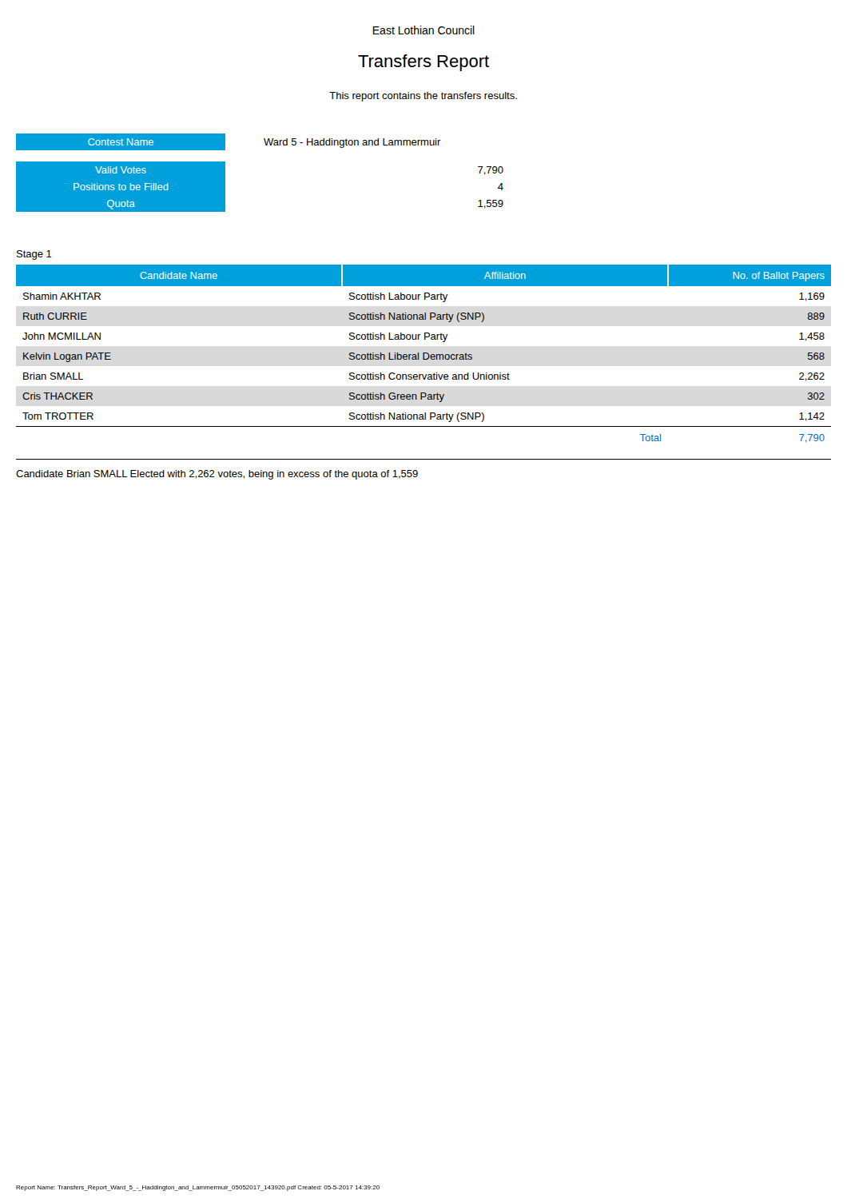East Lothian Council
Transfers Report
This report contains the transfers results.
| Contest Name | | Ward 5 - Haddington and Lammermuir |
| Valid Votes | | 7,790 | |
| Positions to be Filled | | 4 | |
| Quota | | 1,559 | |
Stage 1
| Candidate Name | Affiliation | No. of Ballot Papers |
| --- | --- | --- |
| Shamin AKHTAR | Scottish Labour Party | 1,169 |
| Ruth CURRIE | Scottish National Party (SNP) | 889 |
| John MCMILLAN | Scottish Labour Party | 1,458 |
| Kelvin Logan PATE | Scottish Liberal Democrats | 568 |
| Brian SMALL | Scottish Conservative and Unionist | 2,262 |
| Cris THACKER | Scottish Green Party | 302 |
| Tom TROTTER | Scottish National Party (SNP) | 1,142 |
| | Total | 7,790 |
Candidate Brian SMALL Elected with 2,262 votes, being in excess of the quota of 1,559
Report Name: Transfers_Report_Ward_5_-_Haddington_and_Lammermuir_05052017_143920.pdf Created: 05-5-2017 14:39:20